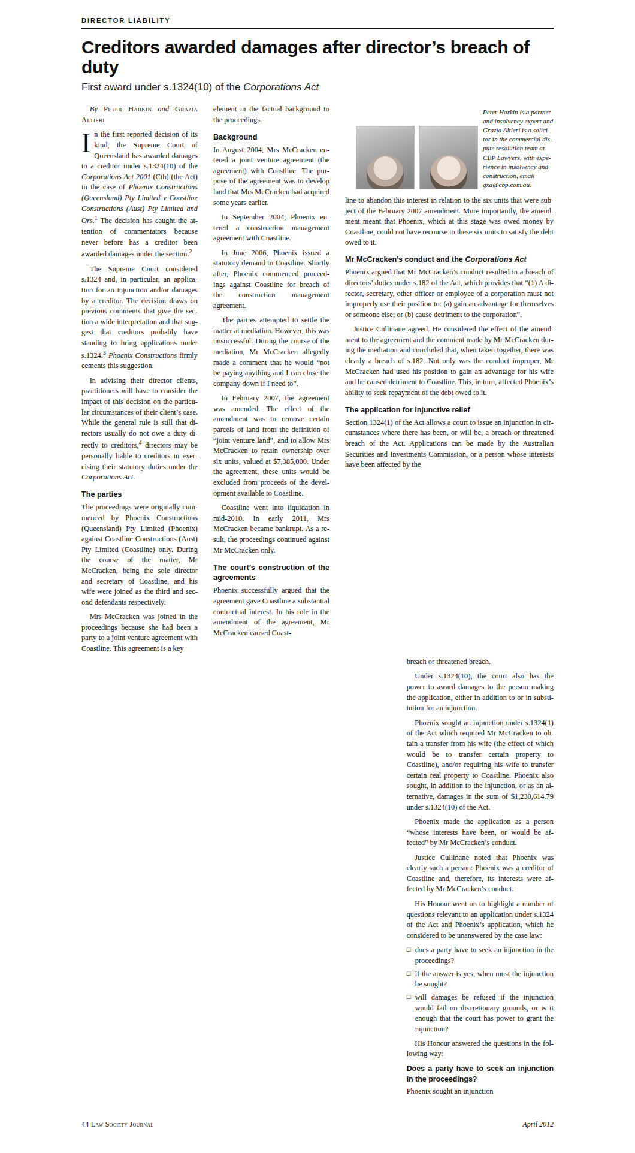Director liability
Creditors awarded damages after director’s breach of duty
First award under s.1324(10) of the Corporations Act
By Peter Harkin and Grazia Altieri
In the first reported decision of its kind, the Supreme Court of Queensland has awarded damages to a creditor under s.1324(10) of the Corporations Act 2001 (Cth) (the Act) in the case of Phoenix Constructions (Queensland) Pty Limited v Coastline Constructions (Aust) Pty Limited and Ors.1 The decision has caught the attention of commentators because never before has a creditor been awarded damages under the section.2
The Supreme Court considered s.1324 and, in particular, an application for an injunction and/or damages by a creditor. The decision draws on previous comments that give the section a wide interpretation and that suggest that creditors probably have standing to bring applications under s.1324.3 Phoenix Constructions firmly cements this suggestion.
In advising their director clients, practitioners will have to consider the impact of this decision on the particular circumstances of their client’s case. While the general rule is still that directors usually do not owe a duty directly to creditors,4 directors may be personally liable to creditors in exercising their statutory duties under the Corporations Act.
The parties
The proceedings were originally commenced by Phoenix Constructions (Queensland) Pty Limited (Phoenix) against Coastline Constructions (Aust) Pty Limited (Coastline) only. During the course of the matter, Mr McCracken, being the sole director and secretary of Coastline, and his wife were joined as the third and second defendants respectively.
Mrs McCracken was joined in the proceedings because she had been a party to a joint venture agreement with Coastline. This agreement is a key
element in the factual background to the proceedings.
Background
In August 2004, Mrs McCracken entered a joint venture agreement (the agreement) with Coastline. The purpose of the agreement was to develop land that Mrs McCracken had acquired some years earlier.
In September 2004, Phoenix entered a construction management agreement with Coastline.
In June 2006, Phoenix issued a statutory demand to Coastline. Shortly after, Phoenix commenced proceedings against Coastline for breach of the construction management agreement.
The parties attempted to settle the matter at mediation. However, this was unsuccessful. During the course of the mediation, Mr McCracken allegedly made a comment that he would “not be paying anything and I can close the company down if I need to”.
In February 2007, the agreement was amended. The effect of the amendment was to remove certain parcels of land from the definition of “joint venture land”, and to allow Mrs McCracken to retain ownership over six units, valued at $7,385,000. Under the agreement, these units would be excluded from proceeds of the development available to Coastline.
Coastline went into liquidation in mid-2010. In early 2011, Mrs McCracken became bankrupt. As a result, the proceedings continued against Mr McCracken only.
The court’s construction of the agreements
Phoenix successfully argued that the agreement gave Coastline a substantial contractual interest. In his role in the amendment of the agreement, Mr McCracken caused Coast-
Peter Harkin is a partner and insolvency expert and Grazia Altieri is a solicitor in the commercial dispute resolution team at CBP Lawyers, with experience in insolvency and construction, email gxa@cbp.com.au.
line to abandon this interest in relation to the six units that were subject of the February 2007 amendment. More importantly, the amendment meant that Phoenix, which at this stage was owed money by Coastline, could not have recourse to these six units to satisfy the debt owed to it.
Mr McCracken’s conduct and the Corporations Act
Phoenix argued that Mr McCracken’s conduct resulted in a breach of directors’ duties under s.182 of the Act, which provides that “(1) A director, secretary, other officer or employee of a corporation must not improperly use their position to: (a) gain an advantage for themselves or someone else; or (b) cause detriment to the corporation”.
Justice Cullinane agreed. He considered the effect of the amendment to the agreement and the comment made by Mr McCracken during the mediation and concluded that, when taken together, there was clearly a breach of s.182. Not only was the conduct improper, Mr McCracken had used his position to gain an advantage for his wife and he caused detriment to Coastline. This, in turn, affected Phoenix’s ability to seek repayment of the debt owed to it.
The application for injunctive relief
Section 1324(1) of the Act allows a court to issue an injunction in circumstances where there has been, or will be, a breach or threatened breach of the Act. Applications can be made by the Australian Securities and Investments Commission, or a person whose interests have been affected by the
breach or threatened breach.
Under s.1324(10), the court also has the power to award damages to the person making the application, either in addition to or in substitution for an injunction.
Phoenix sought an injunction under s.1324(1) of the Act which required Mr McCracken to obtain a transfer from his wife (the effect of which would be to transfer certain property to Coastline), and/or requiring his wife to transfer certain real property to Coastline. Phoenix also sought, in addition to the injunction, or as an alternative, damages in the sum of $1,230,614.79 under s.1324(10) of the Act.
Phoenix made the application as a person “whose interests have been, or would be affected” by Mr McCracken’s conduct.
Justice Cullinane noted that Phoenix was clearly such a person: Phoenix was a creditor of Coastline and, therefore, its interests were affected by Mr McCracken’s conduct.
His Honour went on to highlight a number of questions relevant to an application under s.1324 of the Act and Phoenix’s application, which he considered to be unanswered by the case law:
does a party have to seek an injunction in the proceedings?
if the answer is yes, when must the injunction be sought?
will damages be refused if the injunction would fail on discretionary grounds, or is it enough that the court has power to grant the injunction?
His Honour answered the questions in the following way:
Does a party have to seek an injunction in the proceedings?
Phoenix sought an injunction
44 Law Society Journal
April 2012